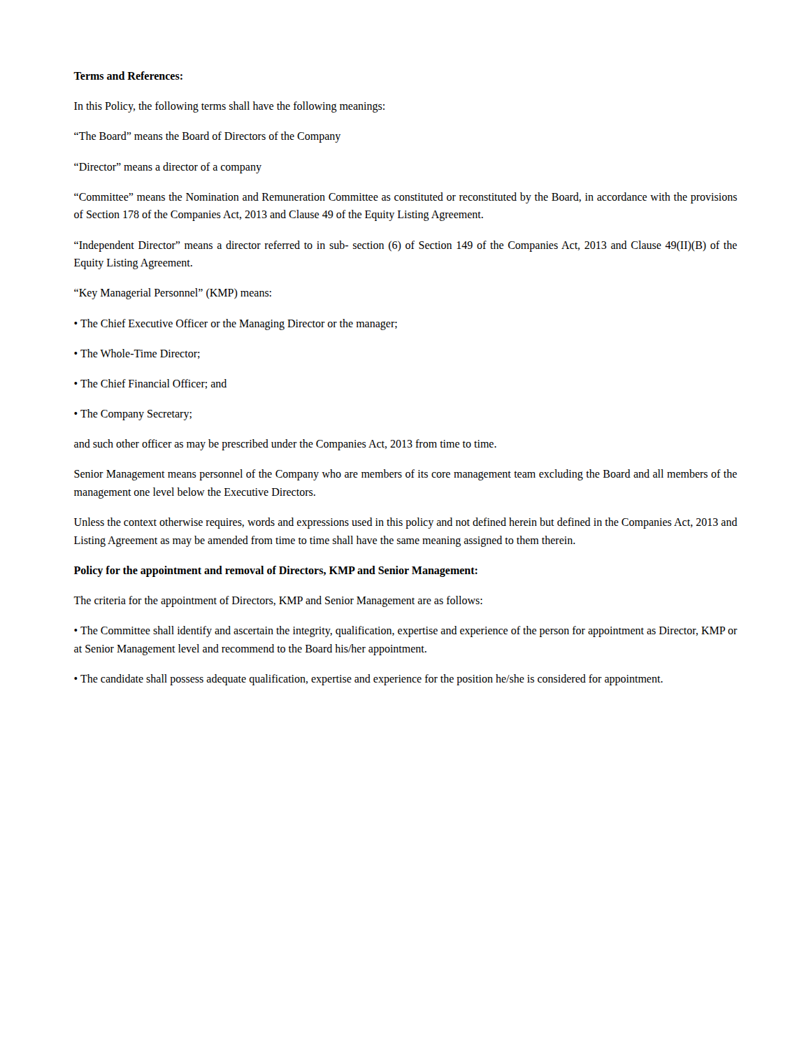Terms and References:
In this Policy, the following terms shall have the following meanings:
“The Board” means the Board of Directors of the Company
“Director” means a director of a company
“Committee” means the Nomination and Remuneration Committee as constituted or reconstituted by the Board, in accordance with the provisions of Section 178 of the Companies Act, 2013 and Clause 49 of the Equity Listing Agreement.
“Independent Director” means a director referred to in sub- section (6) of Section 149 of the Companies Act, 2013 and Clause 49(II)(B) of the Equity Listing Agreement.
“Key Managerial Personnel” (KMP) means:
• The Chief Executive Officer or the Managing Director or the manager;
• The Whole-Time Director;
• The Chief Financial Officer; and
• The Company Secretary;
and such other officer as may be prescribed under the Companies Act, 2013 from time to time.
Senior Management means personnel of the Company who are members of its core management team excluding the Board and all members of the management one level below the Executive Directors.
Unless the context otherwise requires, words and expressions used in this policy and not defined herein but defined in the Companies Act, 2013 and Listing Agreement as may be amended from time to time shall have the same meaning assigned to them therein.
Policy for the appointment and removal of Directors, KMP and Senior Management:
The criteria for the appointment of Directors, KMP and Senior Management are as follows:
• The Committee shall identify and ascertain the integrity, qualification, expertise and experience of the person for appointment as Director, KMP or at Senior Management level and recommend to the Board his/her appointment.
• The candidate shall possess adequate qualification, expertise and experience for the position he/she is considered for appointment.